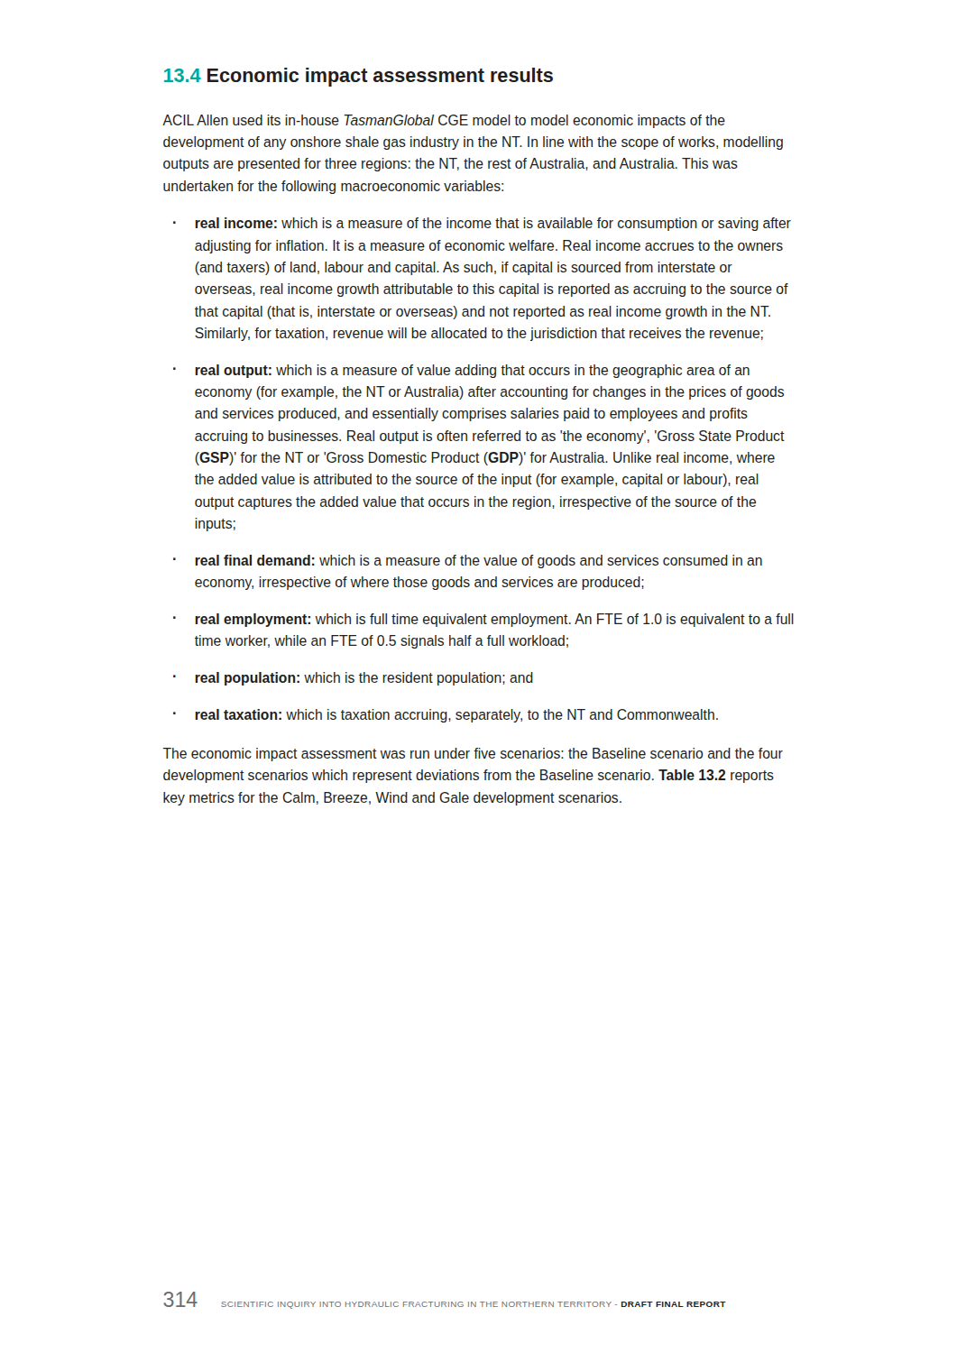13.4 Economic impact assessment results
ACIL Allen used its in-house TasmanGlobal CGE model to model economic impacts of the development of any onshore shale gas industry in the NT. In line with the scope of works, modelling outputs are presented for three regions: the NT, the rest of Australia, and Australia. This was undertaken for the following macroeconomic variables:
real income: which is a measure of the income that is available for consumption or saving after adjusting for inflation. It is a measure of economic welfare. Real income accrues to the owners (and taxers) of land, labour and capital. As such, if capital is sourced from interstate or overseas, real income growth attributable to this capital is reported as accruing to the source of that capital (that is, interstate or overseas) and not reported as real income growth in the NT. Similarly, for taxation, revenue will be allocated to the jurisdiction that receives the revenue;
real output: which is a measure of value adding that occurs in the geographic area of an economy (for example, the NT or Australia) after accounting for changes in the prices of goods and services produced, and essentially comprises salaries paid to employees and profits accruing to businesses. Real output is often referred to as 'the economy', 'Gross State Product (GSP)' for the NT or 'Gross Domestic Product (GDP)' for Australia. Unlike real income, where the added value is attributed to the source of the input (for example, capital or labour), real output captures the added value that occurs in the region, irrespective of the source of the inputs;
real final demand: which is a measure of the value of goods and services consumed in an economy, irrespective of where those goods and services are produced;
real employment: which is full time equivalent employment. An FTE of 1.0 is equivalent to a full time worker, while an FTE of 0.5 signals half a full workload;
real population: which is the resident population; and
real taxation: which is taxation accruing, separately, to the NT and Commonwealth.
The economic impact assessment was run under five scenarios: the Baseline scenario and the four development scenarios which represent deviations from the Baseline scenario. Table 13.2 reports key metrics for the Calm, Breeze, Wind and Gale development scenarios.
314 Scientific Inquiry into Hydraulic Fracturing in the Northern Territory - Draft Final Report